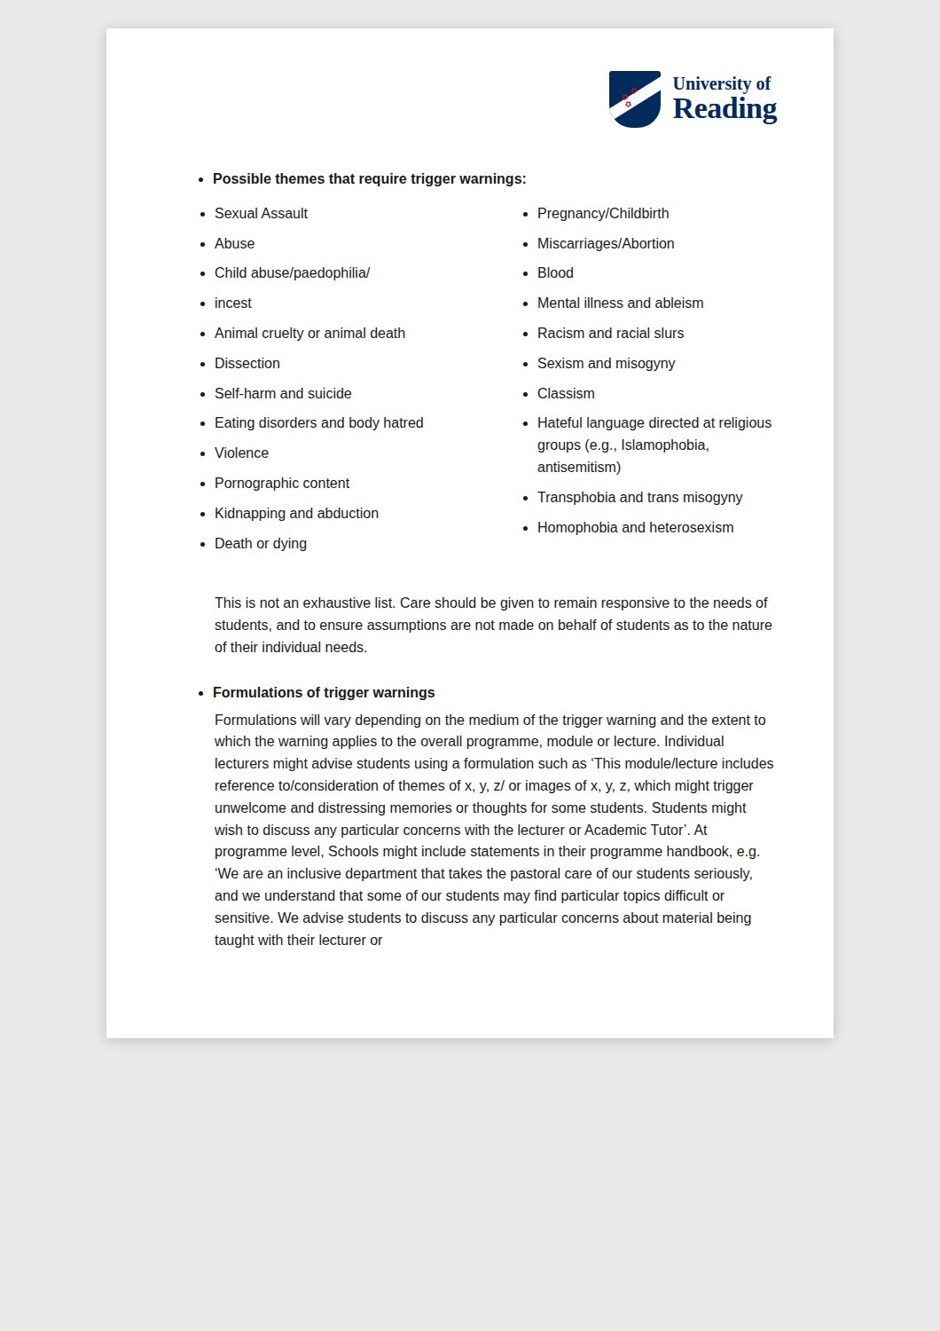University of Reading
Possible themes that require trigger warnings:
Sexual Assault
Abuse
Child abuse/paedophilia/
incest
Animal cruelty or animal death
Dissection
Self-harm and suicide
Eating disorders and body hatred
Violence
Pornographic content
Kidnapping and abduction
Death or dying
Pregnancy/Childbirth
Miscarriages/Abortion
Blood
Mental illness and ableism
Racism and racial slurs
Sexism and misogyny
Classism
Hateful language directed at religious groups (e.g., Islamophobia, antisemitism)
Transphobia and trans misogyny
Homophobia and heterosexism
This is not an exhaustive list. Care should be given to remain responsive to the needs of students, and to ensure assumptions are not made on behalf of students as to the nature of their individual needs.
Formulations of trigger warnings
Formulations will vary depending on the medium of the trigger warning and the extent to which the warning applies to the overall programme, module or lecture. Individual lecturers might advise students using a formulation such as ‘This module/lecture includes reference to/consideration of themes of x, y, z/ or images of x, y, z, which might trigger unwelcome and distressing memories or thoughts for some students. Students might wish to discuss any particular concerns with the lecturer or Academic Tutor’. At programme level, Schools might include statements in their programme handbook, e.g. ‘We are an inclusive department that takes the pastoral care of our students seriously, and we understand that some of our students may find particular topics difficult or sensitive. We advise students to discuss any particular concerns about material being taught with their lecturer or